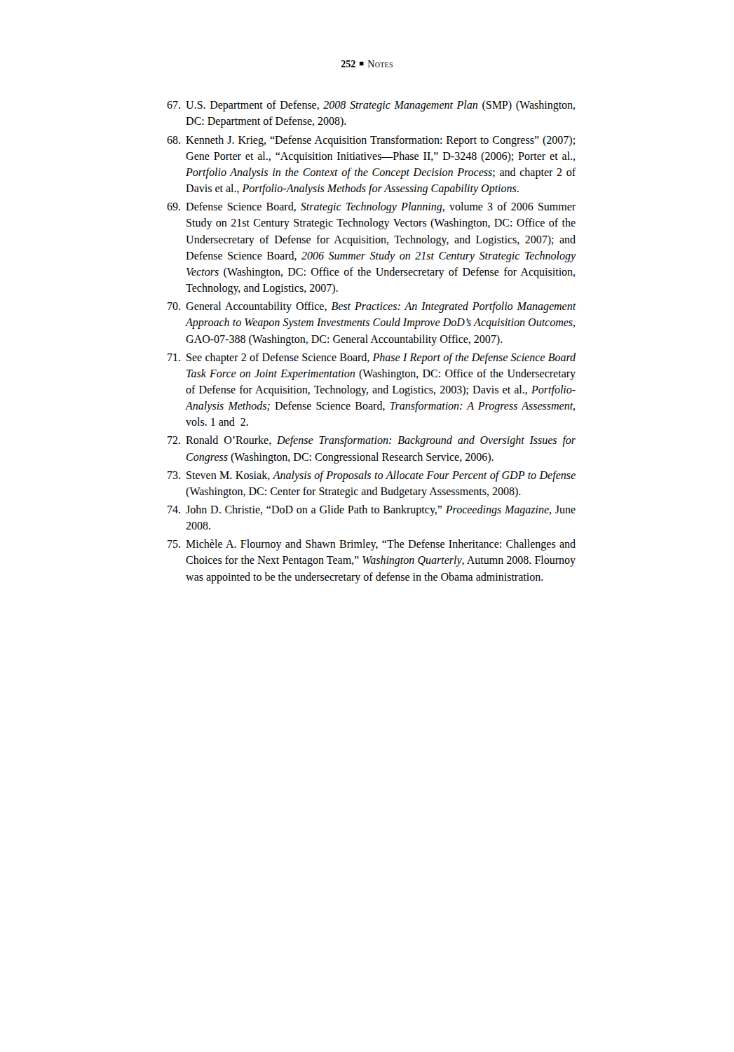252■Notes
67. U.S. Department of Defense, 2008 Strategic Management Plan (SMP) (Washington, DC: Department of Defense, 2008).
68. Kenneth J. Krieg, “Defense Acquisition Transformation: Report to Congress” (2007); Gene Porter et al., “Acquisition Initiatives—Phase II,” D-3248 (2006); Porter et al., Portfolio Analysis in the Context of the Concept Decision Process; and chapter 2 of Davis et al., Portfolio-Analysis Methods for Assessing Capability Options.
69. Defense Science Board, Strategic Technology Planning, volume 3 of 2006 Summer Study on 21st Century Strategic Technology Vectors (Washington, DC: Office of the Undersecretary of Defense for Acquisition, Technology, and Logistics, 2007); and Defense Science Board, 2006 Summer Study on 21st Century Strategic Technology Vectors (Washington, DC: Office of the Undersecretary of Defense for Acquisition, Technology, and Logistics, 2007).
70. General Accountability Office, Best Practices: An Integrated Portfolio Management Approach to Weapon System Investments Could Improve DoD’s Acquisition Outcomes, GAO-07-388 (Washington, DC: General Accountability Office, 2007).
71. See chapter 2 of Defense Science Board, Phase I Report of the Defense Science Board Task Force on Joint Experimentation (Washington, DC: Office of the Undersecretary of Defense for Acquisition, Technology, and Logistics, 2003); Davis et al., Portfolio-Analysis Methods; Defense Science Board, Transformation: A Progress Assessment, vols. 1 and 2.
72. Ronald O’Rourke, Defense Transformation: Background and Oversight Issues for Congress (Washington, DC: Congressional Research Service, 2006).
73. Steven M. Kosiak, Analysis of Proposals to Allocate Four Percent of GDP to Defense (Washington, DC: Center for Strategic and Budgetary Assessments, 2008).
74. John D. Christie, “DoD on a Glide Path to Bankruptcy,” Proceedings Magazine, June 2008.
75. Michèle A. Flournoy and Shawn Brimley, “The Defense Inheritance: Challenges and Choices for the Next Pentagon Team,” Washington Quarterly, Autumn 2008. Flournoy was appointed to be the undersecretary of defense in the Obama administration.